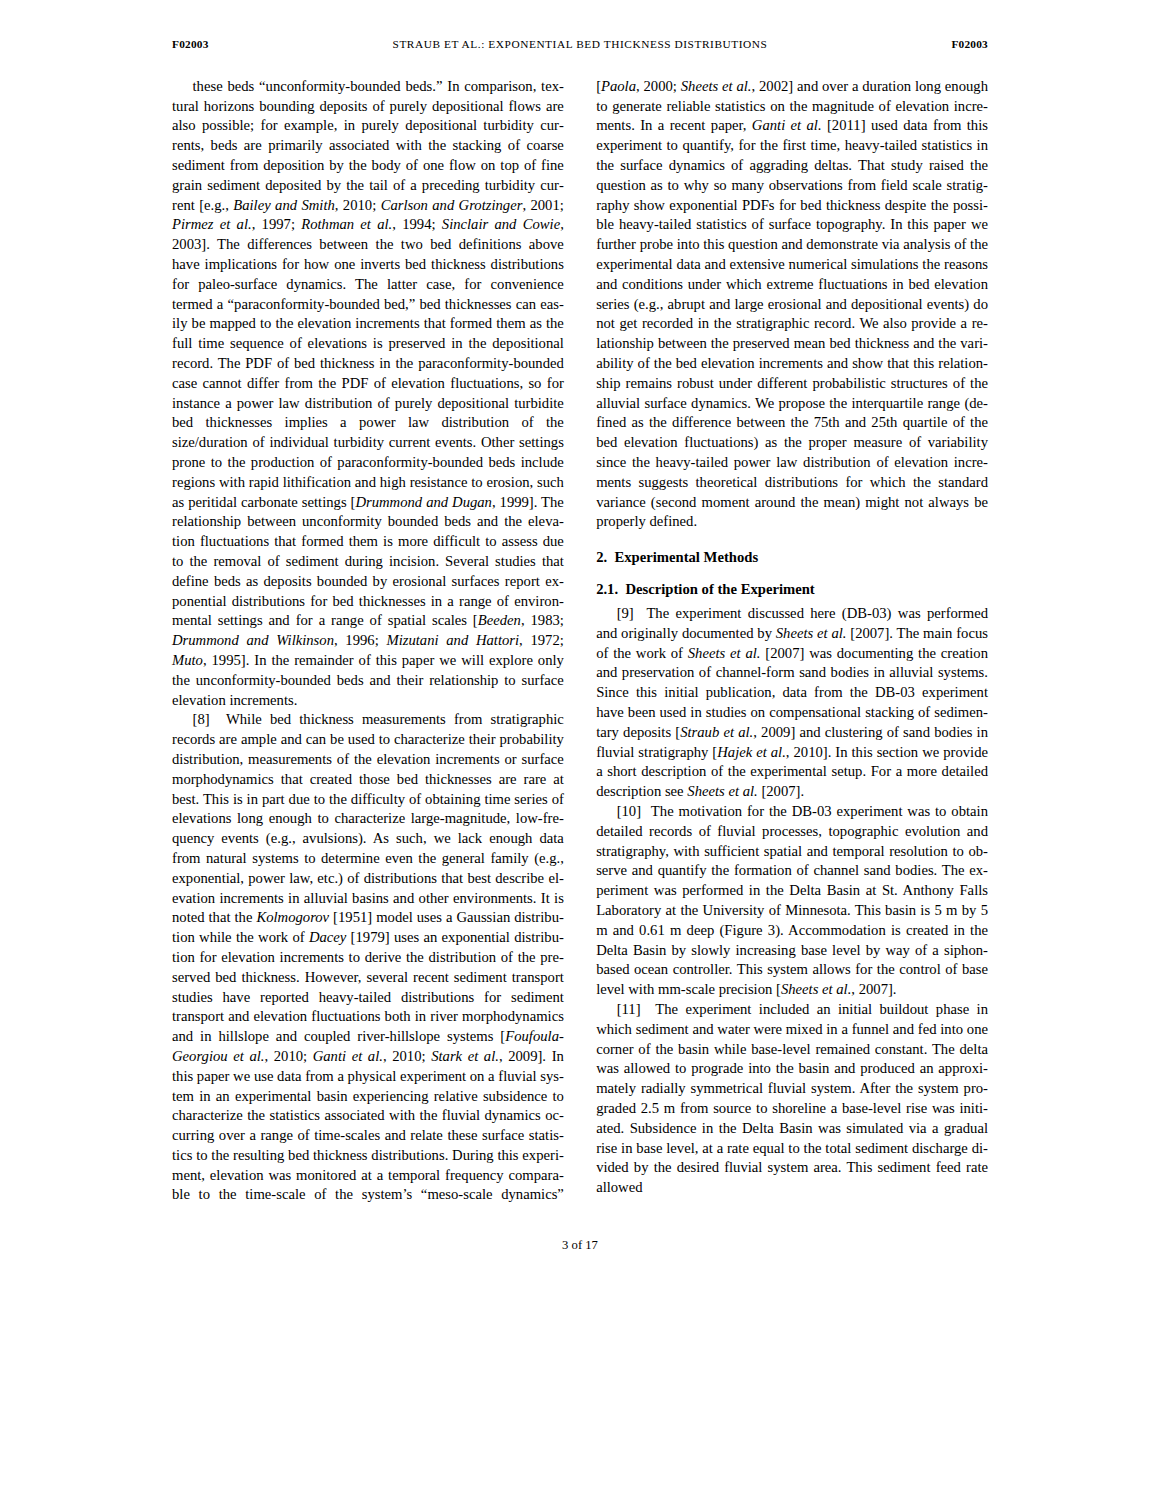F02003 Straub et al.: Exponential Bed Thickness Distributions F02003
these beds “unconformity-bounded beds.” In comparison, textural horizons bounding deposits of purely depositional flows are also possible; for example, in purely depositional turbidity currents, beds are primarily associated with the stacking of coarse sediment from deposition by the body of one flow on top of fine grain sediment deposited by the tail of a preceding turbidity current [e.g., Bailey and Smith, 2010; Carlson and Grotzinger, 2001; Pirmez et al., 1997; Rothman et al., 1994; Sinclair and Cowie, 2003]. The differences between the two bed definitions above have implications for how one inverts bed thickness distributions for paleo-surface dynamics. The latter case, for convenience termed a “paraconformity-bounded bed,” bed thicknesses can easily be mapped to the elevation increments that formed them as the full time sequence of elevations is preserved in the depositional record. The PDF of bed thickness in the paraconformity-bounded case cannot differ from the PDF of elevation fluctuations, so for instance a power law distribution of purely depositional turbidite bed thicknesses implies a power law distribution of the size/duration of individual turbidity current events. Other settings prone to the production of paraconformity-bounded beds include regions with rapid lithification and high resistance to erosion, such as peritidal carbonate settings [Drummond and Dugan, 1999]. The relationship between unconformity bounded beds and the elevation fluctuations that formed them is more difficult to assess due to the removal of sediment during incision. Several studies that define beds as deposits bounded by erosional surfaces report exponential distributions for bed thicknesses in a range of environmental settings and for a range of spatial scales [Beeden, 1983; Drummond and Wilkinson, 1996; Mizutani and Hattori, 1972; Muto, 1995]. In the remainder of this paper we will explore only the unconformity-bounded beds and their relationship to surface elevation increments.
[8] While bed thickness measurements from stratigraphic records are ample and can be used to characterize their probability distribution, measurements of the elevation increments or surface morphodynamics that created those bed thicknesses are rare at best. This is in part due to the difficulty of obtaining time series of elevations long enough to characterize large-magnitude, low-frequency events (e.g., avulsions). As such, we lack enough data from natural systems to determine even the general family (e.g., exponential, power law, etc.) of distributions that best describe elevation increments in alluvial basins and other environments. It is noted that the Kolmogorov [1951] model uses a Gaussian distribution while the work of Dacey [1979] uses an exponential distribution for elevation increments to derive the distribution of the preserved bed thickness. However, several recent sediment transport studies have reported heavy-tailed distributions for sediment transport and elevation fluctuations both in river morphodynamics and in hillslope and coupled river-hillslope systems [Foufoula-Georgiou et al., 2010; Ganti et al., 2010; Stark et al., 2009]. In this paper we use data from a physical experiment on a fluvial system in an experimental basin experiencing relative subsidence to characterize the statistics associated with the fluvial dynamics occurring over a range of time-scales and relate these surface statistics to the resulting bed thickness distributions. During this experiment, elevation was monitored at a temporal frequency comparable to the time-scale of the system’s “meso-scale dynamics” [Paola, 2000; Sheets et al., 2002] and over a duration long enough to generate reliable statistics on the magnitude of elevation increments. In a recent paper, Ganti et al. [2011] used data from this experiment to quantify, for the first time, heavy-tailed statistics in the surface dynamics of aggrading deltas. That study raised the question as to why so many observations from field scale stratigraphy show exponential PDFs for bed thickness despite the possible heavy-tailed statistics of surface topography. In this paper we further probe into this question and demonstrate via analysis of the experimental data and extensive numerical simulations the reasons and conditions under which extreme fluctuations in bed elevation series (e.g., abrupt and large erosional and depositional events) do not get recorded in the stratigraphic record. We also provide a relationship between the preserved mean bed thickness and the variability of the bed elevation increments and show that this relationship remains robust under different probabilistic structures of the alluvial surface dynamics. We propose the interquartile range (defined as the difference between the 75th and 25th quartile of the bed elevation fluctuations) as the proper measure of variability since the heavy-tailed power law distribution of elevation increments suggests theoretical distributions for which the standard variance (second moment around the mean) might not always be properly defined.
2. Experimental Methods
2.1. Description of the Experiment
[9] The experiment discussed here (DB-03) was performed and originally documented by Sheets et al. [2007]. The main focus of the work of Sheets et al. [2007] was documenting the creation and preservation of channel-form sand bodies in alluvial systems. Since this initial publication, data from the DB-03 experiment have been used in studies on compensational stacking of sedimentary deposits [Straub et al., 2009] and clustering of sand bodies in fluvial stratigraphy [Hajek et al., 2010]. In this section we provide a short description of the experimental setup. For a more detailed description see Sheets et al. [2007].
[10] The motivation for the DB-03 experiment was to obtain detailed records of fluvial processes, topographic evolution and stratigraphy, with sufficient spatial and temporal resolution to observe and quantify the formation of channel sand bodies. The experiment was performed in the Delta Basin at St. Anthony Falls Laboratory at the University of Minnesota. This basin is 5 m by 5 m and 0.61 m deep (Figure 3). Accommodation is created in the Delta Basin by slowly increasing base level by way of a siphon-based ocean controller. This system allows for the control of base level with mm-scale precision [Sheets et al., 2007].
[11] The experiment included an initial buildout phase in which sediment and water were mixed in a funnel and fed into one corner of the basin while base-level remained constant. The delta was allowed to prograde into the basin and produced an approximately radially symmetrical fluvial system. After the system prograded 2.5 m from source to shoreline a base-level rise was initiated. Subsidence in the Delta Basin was simulated via a gradual rise in base level, at a rate equal to the total sediment discharge divided by the desired fluvial system area. This sediment feed rate allowed
3 of 17